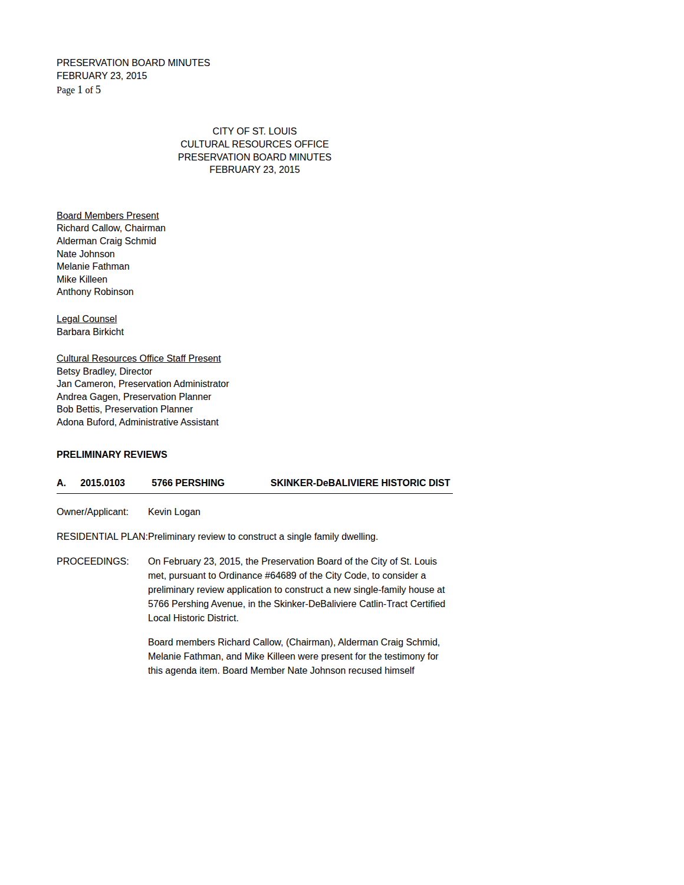PRESERVATION BOARD MINUTES
FEBRUARY 23, 2015
Page 1 of 5
CITY OF ST. LOUIS
CULTURAL RESOURCES OFFICE
PRESERVATION BOARD MINUTES
FEBRUARY 23, 2015
Board Members Present
Richard Callow, Chairman
Alderman Craig Schmid
Nate Johnson
Melanie Fathman
Mike Killeen
Anthony Robinson
Legal Counsel
Barbara Birkicht
Cultural Resources Office Staff Present
Betsy Bradley, Director
Jan Cameron, Preservation Administrator
Andrea Gagen, Preservation Planner
Bob Bettis, Preservation Planner
Adona Buford, Administrative Assistant
PRELIMINARY REVIEWS
| A. | 2015.0103 | 5766 PERSHING | SKINKER-DeBALIVIERE HISTORIC DIST |
| Owner/Applicant: | Kevin Logan |
| RESIDENTIAL PLAN: | Preliminary review to construct a single family dwelling. |
| PROCEEDINGS: | On February 23, 2015, the Preservation Board of the City of St. Louis met, pursuant to Ordinance #64689 of the City Code, to consider a preliminary review application to construct a new single-family house at 5766 Pershing Avenue, in the Skinker-DeBaliviere Catlin-Tract Certified Local Historic District. Board members Richard Callow, (Chairman), Alderman Craig Schmid, Melanie Fathman, and Mike Killeen were present for the testimony for this agenda item. Board Member Nate Johnson recused himself |